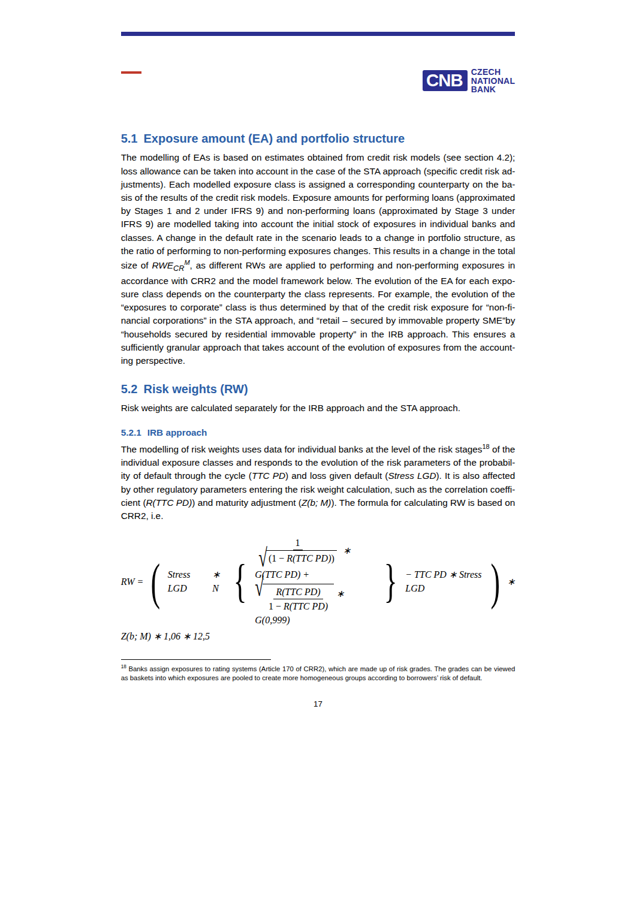CNB CZECH NATIONAL BANK
5.1 Exposure amount (EA) and portfolio structure
The modelling of EAs is based on estimates obtained from credit risk models (see section 4.2); loss allowance can be taken into account in the case of the STA approach (specific credit risk adjustments). Each modelled exposure class is assigned a corresponding counterparty on the basis of the results of the credit risk models. Exposure amounts for performing loans (approximated by Stages 1 and 2 under IFRS 9) and non-performing loans (approximated by Stage 3 under IFRS 9) are modelled taking into account the initial stock of exposures in individual banks and classes. A change in the default rate in the scenario leads to a change in portfolio structure, as the ratio of performing to non-performing exposures changes. This results in a change in the total size of RWECRM, as different RWs are applied to performing and non-performing exposures in accordance with CRR2 and the model framework below. The evolution of the EA for each exposure class depends on the counterparty the class represents. For example, the evolution of the “exposures to corporate” class is thus determined by that of the credit risk exposure for “non-financial corporations” in the STA approach, and “retail – secured by immovable property SME”by “households secured by residential immovable property” in the IRB approach. This ensures a sufficiently granular approach that takes account of the evolution of exposures from the accounting perspective.
5.2 Risk weights (RW)
Risk weights are calculated separately for the IRB approach and the STA approach.
5.2.1 IRB approach
The modelling of risk weights uses data for individual banks at the level of the risk stages18 of the individual exposure classes and responds to the evolution of the risk parameters of the probability of default through the cycle (TTC PD) and loss given default (Stress LGD). It is also affected by other regulatory parameters entering the risk weight calculation, such as the correlation coefficient (R(TTC PD)) and maturity adjustment (Z(b; M)). The formula for calculating RW is based on CRR2, i.e.
RW = ( Stress LGD ∗ N { 1 √(1 − R(TTC PD)) ∗ G(TTC PD) + √ R(TTC PD) 1 − R(TTC PD) ∗ G(0,999) } − TTC PD ∗ Stress LGD ) ∗
Z(b; M) ∗ 1,06 ∗ 12,5
18 Banks assign exposures to rating systems (Article 170 of CRR2), which are made up of risk grades. The grades can be viewed as baskets into which exposures are pooled to create more homogeneous groups according to borrowers’ risk of default.
17